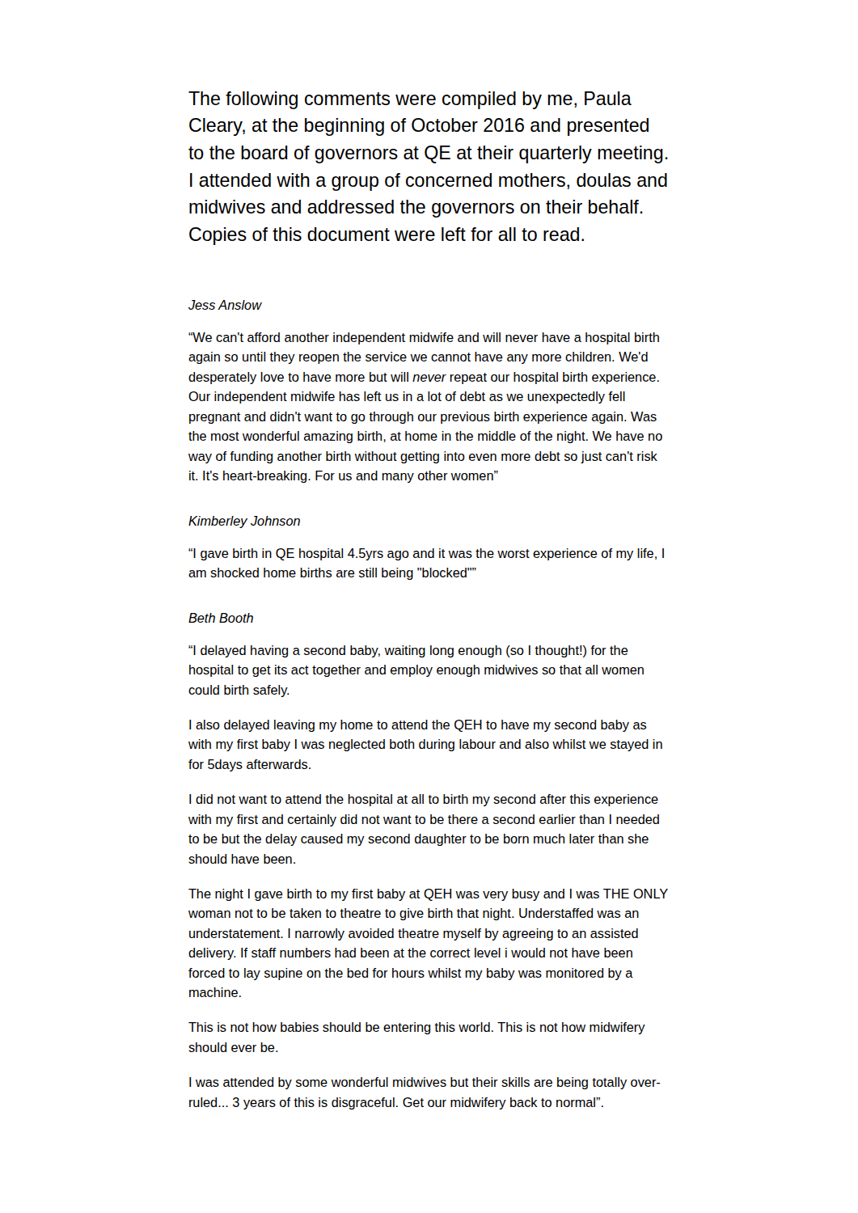The following comments were compiled by me, Paula Cleary, at the beginning of October 2016 and presented to the board of governors at QE at their quarterly meeting. I attended with a group of concerned mothers, doulas and midwives and addressed the governors on their behalf. Copies of this document were left for all to read.
Jess Anslow
“We can't afford another independent midwife and will never have a hospital birth again so until they reopen the service we cannot have any more children. We'd desperately love to have more but will never repeat our hospital birth experience. Our independent midwife has left us in a lot of debt as we unexpectedly fell pregnant and didn't want to go through our previous birth experience again. Was the most wonderful amazing birth, at home in the middle of the night. We have no way of funding another birth without getting into even more debt so just can't risk it. It's heart-breaking. For us and many other women”
Kimberley Johnson
“I gave birth in QE hospital 4.5yrs ago and it was the worst experience of my life, I am shocked home births are still being "blocked"”
Beth Booth
“I delayed having a second baby, waiting long enough (so I thought!) for the hospital to get its act together and employ enough midwives so that all women could birth safely.
I also delayed leaving my home to attend the QEH to have my second baby as with my first baby I was neglected both during labour and also whilst we stayed in for 5days afterwards.
I did not want to attend the hospital at all to birth my second after this experience with my first and certainly did not want to be there a second earlier than I needed to be but the delay caused my second daughter to be born much later than she should have been.
The night I gave birth to my first baby at QEH was very busy and I was THE ONLY woman not to be taken to theatre to give birth that night. Understaffed was an understatement. I narrowly avoided theatre myself by agreeing to an assisted delivery. If staff numbers had been at the correct level i would not have been forced to lay supine on the bed for hours whilst my baby was monitored by a machine.
This is not how babies should be entering this world. This is not how midwifery should ever be.
I was attended by some wonderful midwives but their skills are being totally over-ruled... 3 years of this is disgraceful. Get our midwifery back to normal”.